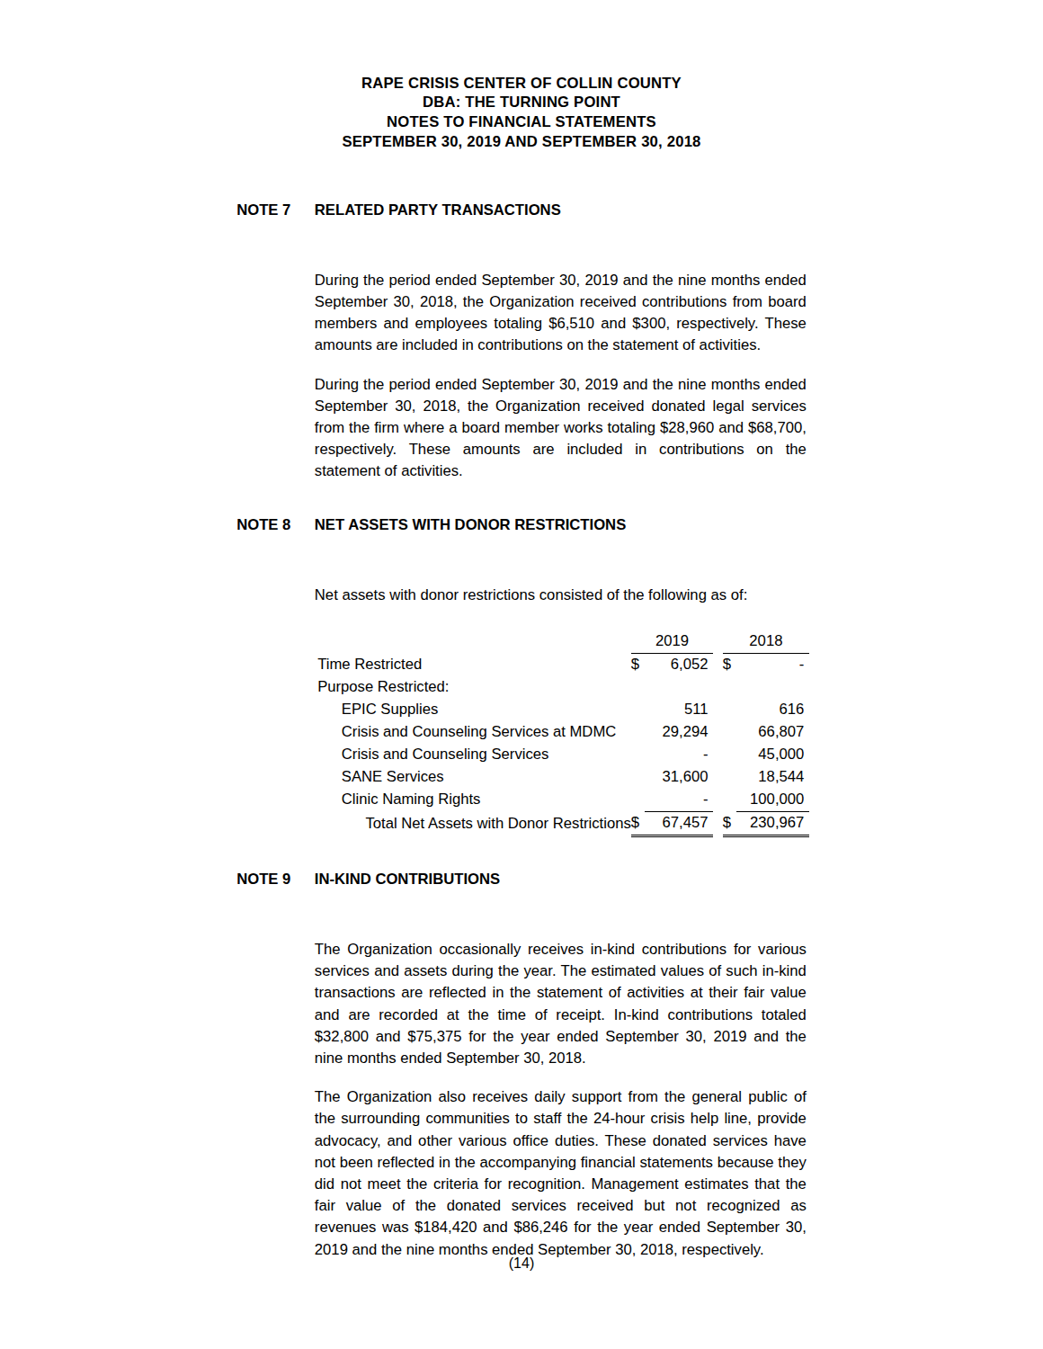RAPE CRISIS CENTER OF COLLIN COUNTY
DBA: THE TURNING POINT
NOTES TO FINANCIAL STATEMENTS
SEPTEMBER 30, 2019 AND SEPTEMBER 30, 2018
NOTE 7
RELATED PARTY TRANSACTIONS
During the period ended September 30, 2019 and the nine months ended September 30, 2018, the Organization received contributions from board members and employees totaling $6,510 and $300, respectively. These amounts are included in contributions on the statement of activities.
During the period ended September 30, 2019 and the nine months ended September 30, 2018, the Organization received donated legal services from the firm where a board member works totaling $28,960 and $68,700, respectively. These amounts are included in contributions on the statement of activities.
NOTE 8
NET ASSETS WITH DONOR RESTRICTIONS
Net assets with donor restrictions consisted of the following as of:
| | 2019 | | 2018 |
| Time Restricted | $ | 6,052 | | $ | - |
| Purpose Restricted: | | | | | |
| EPIC Supplies | | 511 | | | 616 |
| Crisis and Counseling Services at MDMC | | 29,294 | | | 66,807 |
| Crisis and Counseling Services | | - | | | 45,000 |
| SANE Services | | 31,600 | | | 18,544 |
| Clinic Naming Rights | | - | | | 100,000 |
| Total Net Assets with Donor Restrictions | $ | 67,457 | | $ | 230,967 |
NOTE 9
IN-KIND CONTRIBUTIONS
The Organization occasionally receives in-kind contributions for various services and assets during the year. The estimated values of such in-kind transactions are reflected in the statement of activities at their fair value and are recorded at the time of receipt. In-kind contributions totaled $32,800 and $75,375 for the year ended September 30, 2019 and the nine months ended September 30, 2018.
The Organization also receives daily support from the general public of the surrounding communities to staff the 24-hour crisis help line, provide advocacy, and other various office duties. These donated services have not been reflected in the accompanying financial statements because they did not meet the criteria for recognition. Management estimates that the fair value of the donated services received but not recognized as revenues was $184,420 and $86,246 for the year ended September 30, 2019 and the nine months ended September 30, 2018, respectively.
(14)